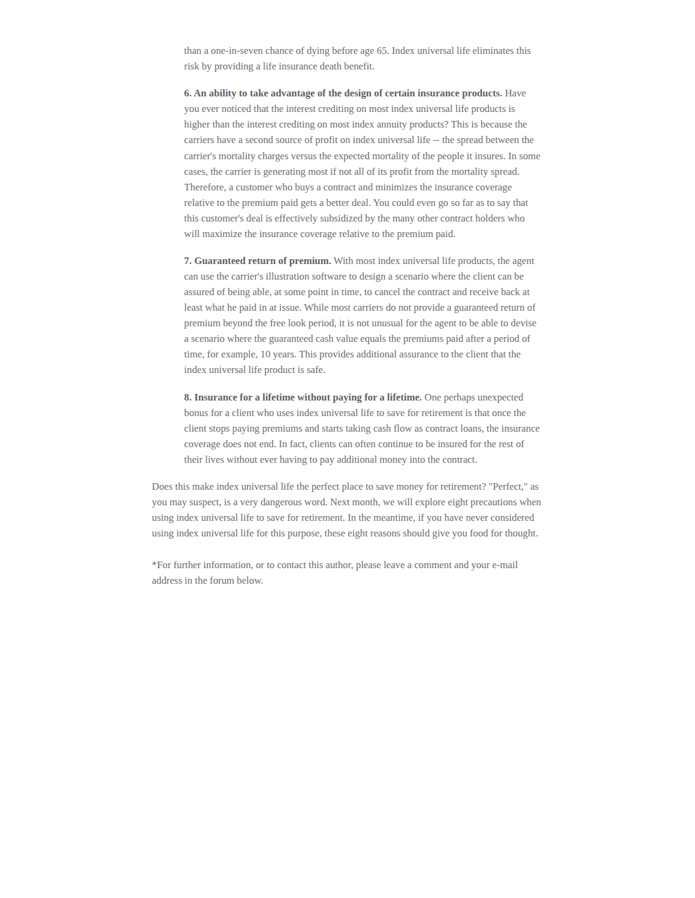than a one-in-seven chance of dying before age 65. Index universal life eliminates this risk by providing a life insurance death benefit.
6. An ability to take advantage of the design of certain insurance products. Have you ever noticed that the interest crediting on most index universal life products is higher than the interest crediting on most index annuity products? This is because the carriers have a second source of profit on index universal life -- the spread between the carrier's mortality charges versus the expected mortality of the people it insures. In some cases, the carrier is generating most if not all of its profit from the mortality spread. Therefore, a customer who buys a contract and minimizes the insurance coverage relative to the premium paid gets a better deal. You could even go so far as to say that this customer's deal is effectively subsidized by the many other contract holders who will maximize the insurance coverage relative to the premium paid.
7. Guaranteed return of premium. With most index universal life products, the agent can use the carrier's illustration software to design a scenario where the client can be assured of being able, at some point in time, to cancel the contract and receive back at least what he paid in at issue. While most carriers do not provide a guaranteed return of premium beyond the free look period, it is not unusual for the agent to be able to devise a scenario where the guaranteed cash value equals the premiums paid after a period of time, for example, 10 years. This provides additional assurance to the client that the index universal life product is safe.
8. Insurance for a lifetime without paying for a lifetime. One perhaps unexpected bonus for a client who uses index universal life to save for retirement is that once the client stops paying premiums and starts taking cash flow as contract loans, the insurance coverage does not end. In fact, clients can often continue to be insured for the rest of their lives without ever having to pay additional money into the contract.
Does this make index universal life the perfect place to save money for retirement? "Perfect," as you may suspect, is a very dangerous word. Next month, we will explore eight precautions when using index universal life to save for retirement. In the meantime, if you have never considered using index universal life for this purpose, these eight reasons should give you food for thought.
*For further information, or to contact this author, please leave a comment and your e-mail address in the forum below.